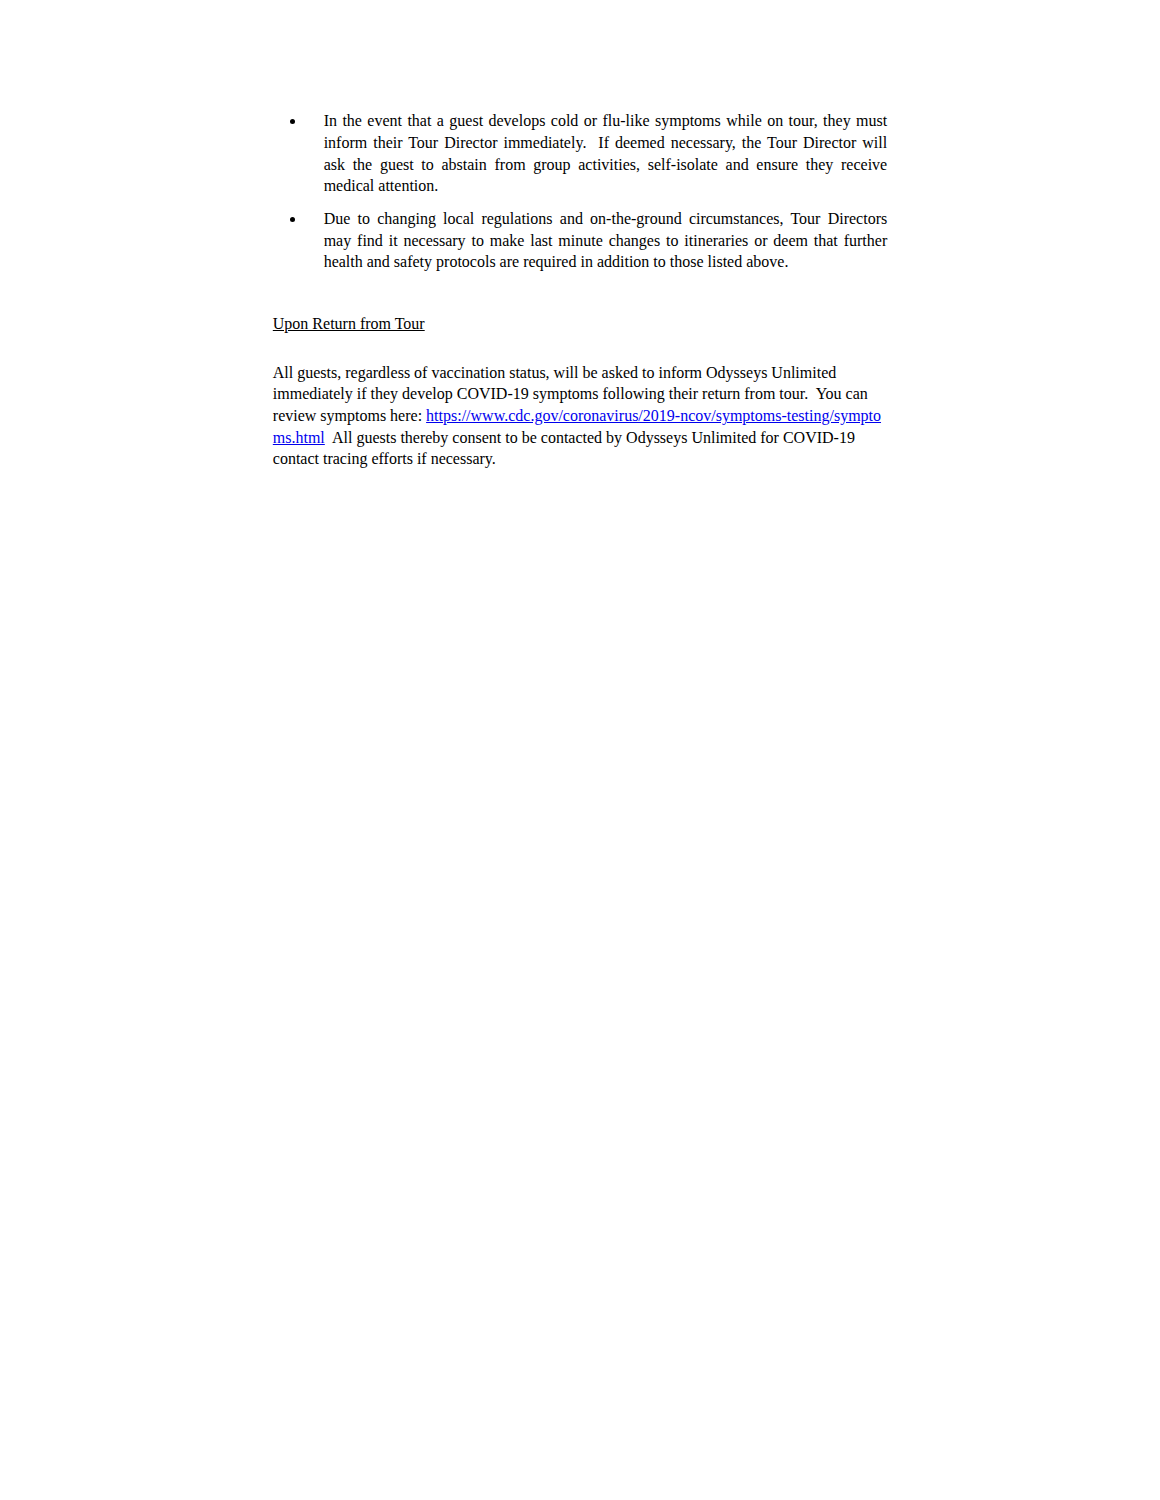In the event that a guest develops cold or flu-like symptoms while on tour, they must inform their Tour Director immediately. If deemed necessary, the Tour Director will ask the guest to abstain from group activities, self-isolate and ensure they receive medical attention.
Due to changing local regulations and on-the-ground circumstances, Tour Directors may find it necessary to make last minute changes to itineraries or deem that further health and safety protocols are required in addition to those listed above.
Upon Return from Tour
All guests, regardless of vaccination status, will be asked to inform Odysseys Unlimited immediately if they develop COVID-19 symptoms following their return from tour. You can review symptoms here: https://www.cdc.gov/coronavirus/2019-ncov/symptoms-testing/symptoms.html All guests thereby consent to be contacted by Odysseys Unlimited for COVID-19 contact tracing efforts if necessary.